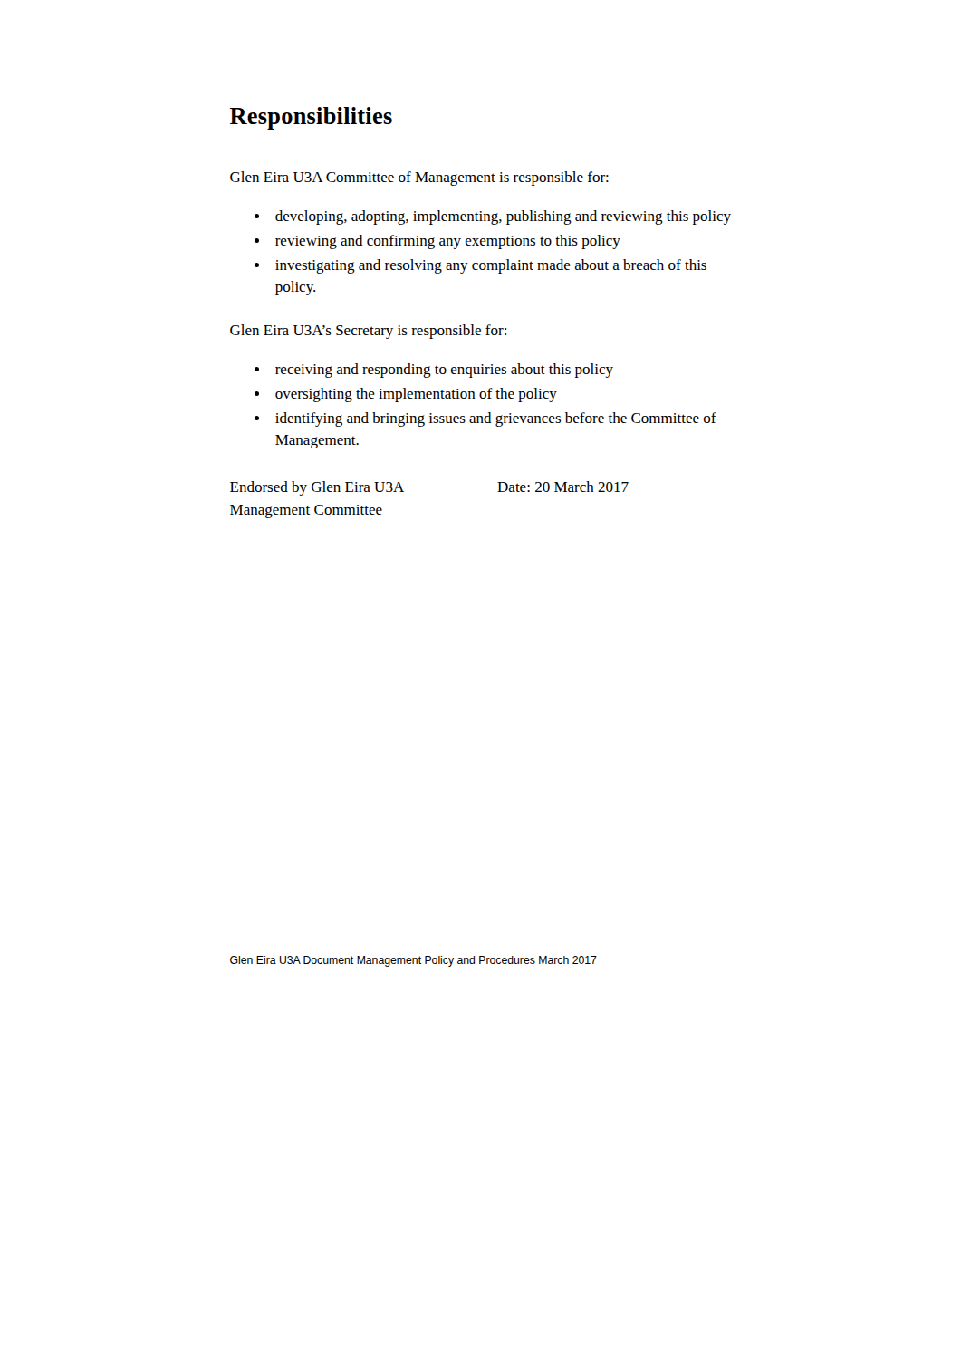Responsibilities
Glen Eira U3A Committee of Management is responsible for:
developing, adopting, implementing, publishing and reviewing this policy
reviewing and confirming any exemptions to this policy
investigating and resolving any complaint made about a breach of this policy.
Glen Eira U3A’s Secretary is responsible for:
receiving and responding to enquiries about this policy
oversighting the implementation of the policy
identifying and bringing issues and grievances before the Committee of Management.
Endorsed by Glen Eira U3A
Date: 20 March 2017
Management Committee
Glen Eira U3A Document Management Policy and Procedures March 2017